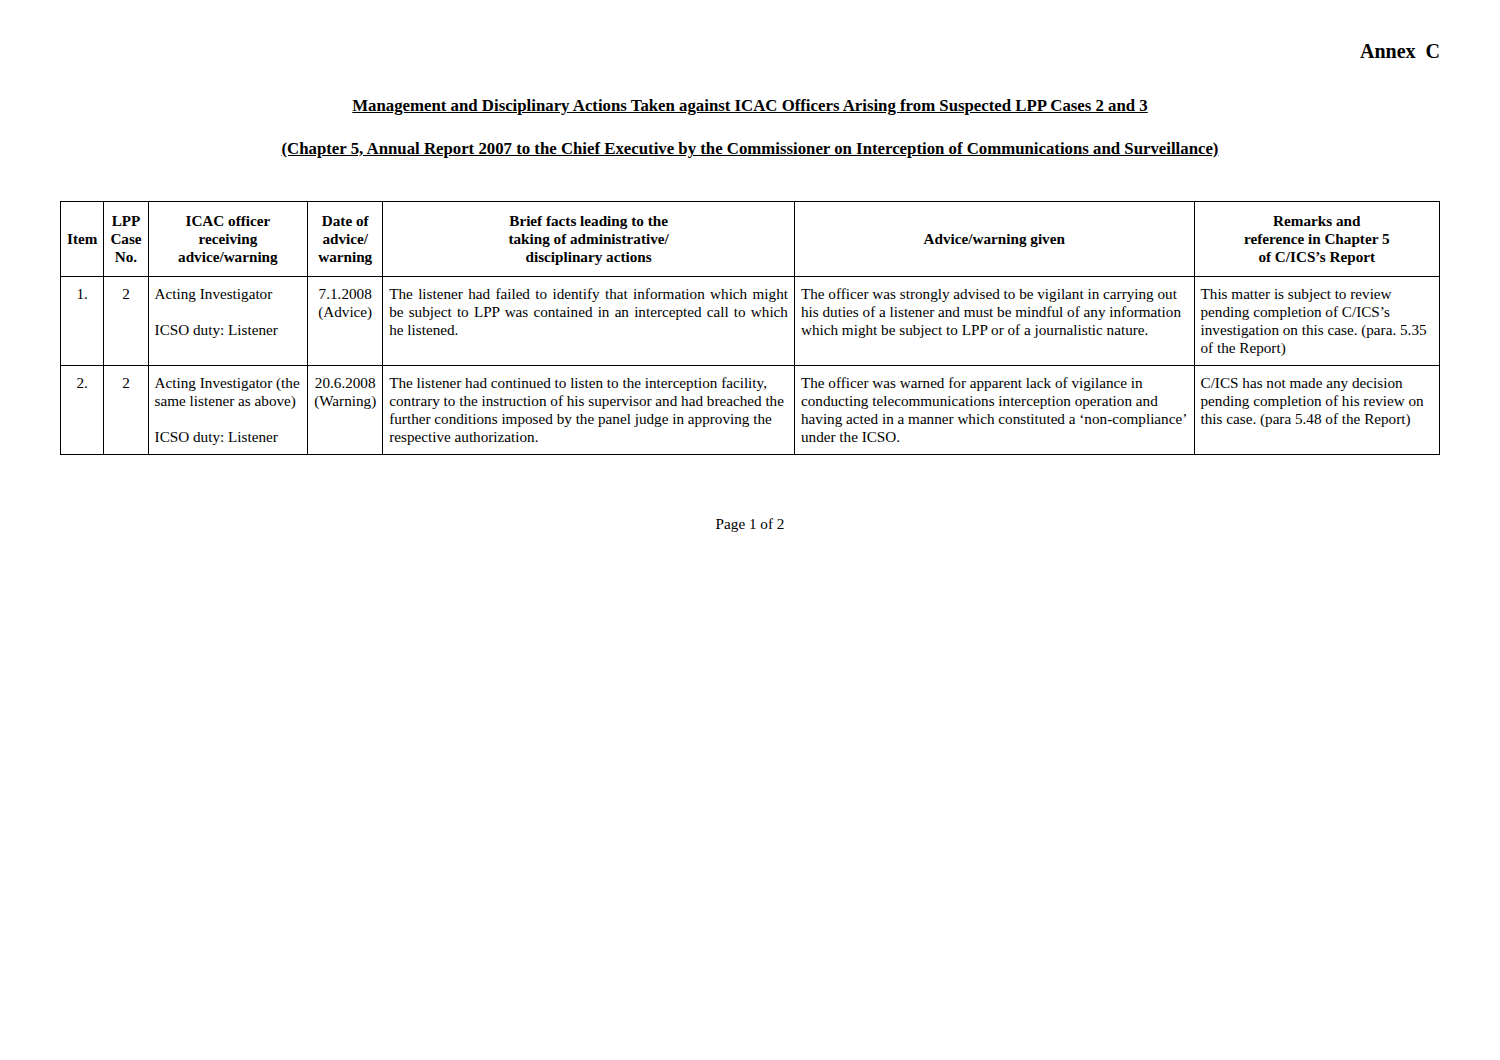Annex C
Management and Disciplinary Actions Taken against ICAC Officers Arising from Suspected LPP Cases 2 and 3
(Chapter 5, Annual Report 2007 to the Chief Executive by the Commissioner on Interception of Communications and Surveillance)
| Item | LPP Case No. | ICAC officer receiving advice/warning | Date of advice/ warning | Brief facts leading to the taking of administrative/ disciplinary actions | Advice/warning given | Remarks and reference in Chapter 5 of C/ICS’s Report |
| --- | --- | --- | --- | --- | --- | --- |
| 1. | 2 | Acting Investigator ICSO duty: Listener | 7.1.2008 (Advice) | The listener had failed to identify that information which might be subject to LPP was contained in an intercepted call to which he listened. | The officer was strongly advised to be vigilant in carrying out his duties of a listener and must be mindful of any information which might be subject to LPP or of a journalistic nature. | This matter is subject to review pending completion of C/ICS’s investigation on this case. (para. 5.35 of the Report) |
| 2. | 2 | Acting Investigator (the same listener as above) ICSO duty: Listener | 20.6.2008 (Warning) | The listener had continued to listen to the interception facility, contrary to the instruction of his supervisor and had breached the further conditions imposed by the panel judge in approving the respective authorization. | The officer was warned for apparent lack of vigilance in conducting telecommunications interception operation and having acted in a manner which constituted a ‘non-compliance’ under the ICSO. | C/ICS has not made any decision pending completion of his review on this case. (para 5.48 of the Report) |
Page 1 of 2